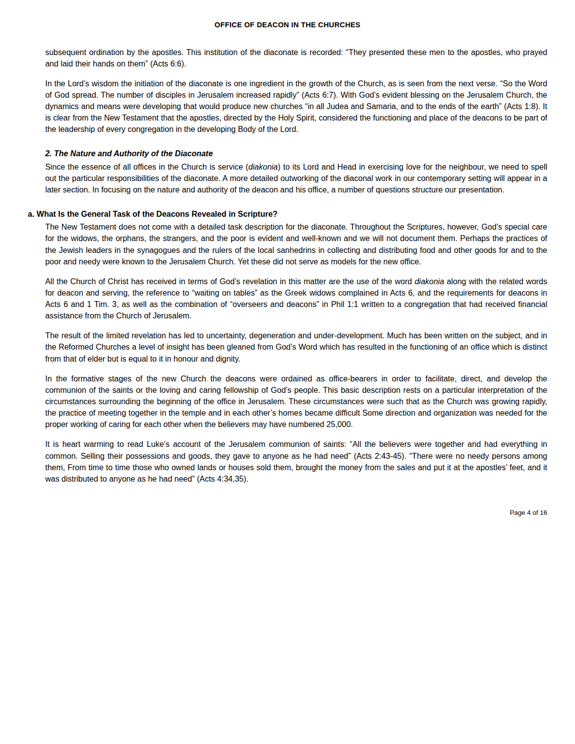OFFICE OF DEACON IN THE CHURCHES
subsequent ordination by the apostles. This institution of the diaconate is recorded: “They presented these men to the apostles, who prayed and laid their hands on them” (Acts 6:6).
In the Lord’s wisdom the initiation of the diaconate is one ingredient in the growth of the Church, as is seen from the next verse. “So the Word of God spread. The number of disciples in Jerusalem increased rapidly” (Acts 6:7). With God’s evident blessing on the Jerusalem Church, the dynamics and means were developing that would produce new churches “in all Judea and Samaria, and to the ends of the earth” (Acts 1:8). It is clear from the New Testament that the apostles, directed by the Holy Spirit, considered the functioning and place of the deacons to be part of the leadership of every congregation in the developing Body of the Lord.
2. The Nature and Authority of the Diaconate
Since the essence of all offices in the Church is service (diakonia) to its Lord and Head in exercising love for the neighbour, we need to spell out the particular responsibilities of the diaconate. A more detailed outworking of the diaconal work in our contemporary setting will appear in a later section. In focusing on the nature and authority of the deacon and his office, a number of questions structure our presentation.
a. What Is the General Task of the Deacons Revealed in Scripture?
The New Testament does not come with a detailed task description for the diaconate. Throughout the Scriptures, however, God’s special care for the widows, the orphans, the strangers, and the poor is evident and well-known and we will not document them. Perhaps the practices of the Jewish leaders in the synagogues and the rulers of the local sanhedrins in collecting and distributing food and other goods for and to the poor and needy were known to the Jerusalem Church. Yet these did not serve as models for the new office.
All the Church of Christ has received in terms of God’s revelation in this matter are the use of the word diakonia along with the related words for deacon and serving, the reference to “waiting on tables” as the Greek widows complained in Acts 6, and the requirements for deacons in Acts 6 and 1 Tim. 3, as well as the combination of “overseers and deacons” in Phil 1:1 written to a congregation that had received financial assistance from the Church of Jerusalem.
The result of the limited revelation has led to uncertainty, degeneration and under-development. Much has been written on the subject, and in the Reformed Churches a level of insight has been gleaned from God’s Word which has resulted in the functioning of an office which is distinct from that of elder but is equal to it in honour and dignity.
In the formative stages of the new Church the deacons were ordained as office-bearers in order to facilitate, direct, and develop the communion of the saints or the loving and caring fellowship of God’s people. This basic description rests on a particular interpretation of the circumstances surrounding the beginning of the office in Jerusalem. These circumstances were such that as the Church was growing rapidly, the practice of meeting together in the temple and in each other’s homes became difficult Some direction and organization was needed for the proper working of caring for each other when the believers may have numbered 25,000.
It is heart warming to read Luke’s account of the Jerusalem communion of saints: “All the believers were together and had everything in common. Selling their possessions and goods, they gave to anyone as he had need” (Acts 2:43-45). “There were no needy persons among them, From time to time those who owned lands or houses sold them, brought the money from the sales and put it at the apostles’ feet, and it was distributed to anyone as he had need” (Acts 4:34,35).
Page 4 of 16